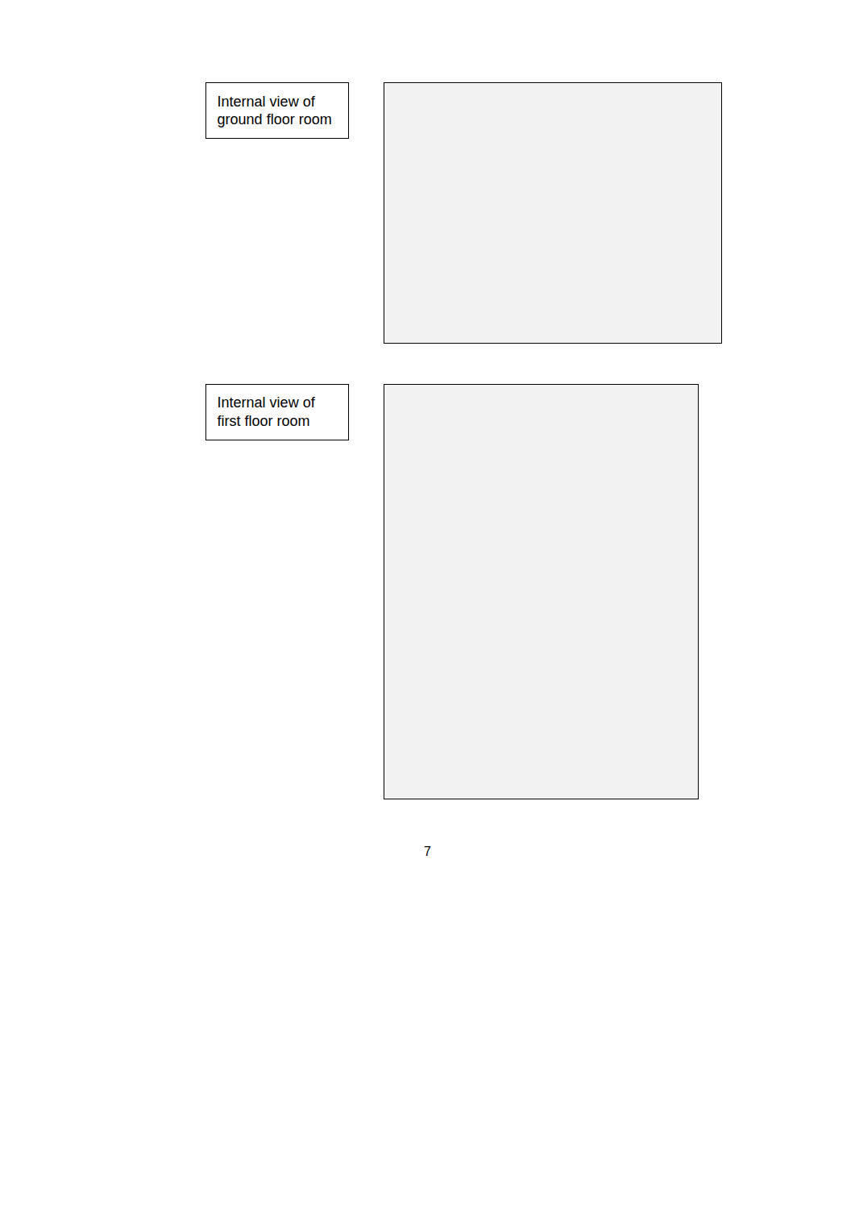Internal view of ground floor room
Internal view of first floor room
7